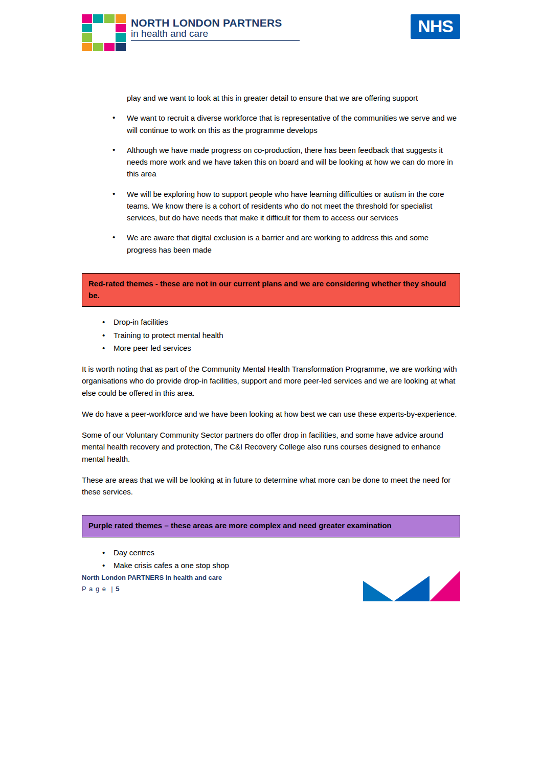North London Partners
in health and care
NHS
play and we want to look at this in greater detail to ensure that we are offering support
We want to recruit a diverse workforce that is representative of the communities we serve and we will continue to work on this as the programme develops
Although we have made progress on co-production, there has been feedback that suggests it needs more work and we have taken this on board and will be looking at how we can do more in this area
We will be exploring how to support people who have learning difficulties or autism in the core teams. We know there is a cohort of residents who do not meet the threshold for specialist services, but do have needs that make it difficult for them to access our services
We are aware that digital exclusion is a barrier and are working to address this and some progress has been made
Red-rated themes - these are not in our current plans and we are considering whether they should be.
Drop-in facilities
Training to protect mental health
More peer led services
It is worth noting that as part of the Community Mental Health Transformation Programme, we are working with organisations who do provide drop-in facilities, support and more peer-led services and we are looking at what else could be offered in this area.
We do have a peer-workforce and we have been looking at how best we can use these experts-by-experience.
Some of our Voluntary Community Sector partners do offer drop in facilities, and some have advice around mental health recovery and protection, The C&I Recovery College also runs courses designed to enhance mental health.
These are areas that we will be looking at in future to determine what more can be done to meet the need for these services.
Purple rated themes – these areas are more complex and need greater examination
Day centres
Make crisis cafes a one stop shop
North London PARTNERS in health and care
P a g e | 5